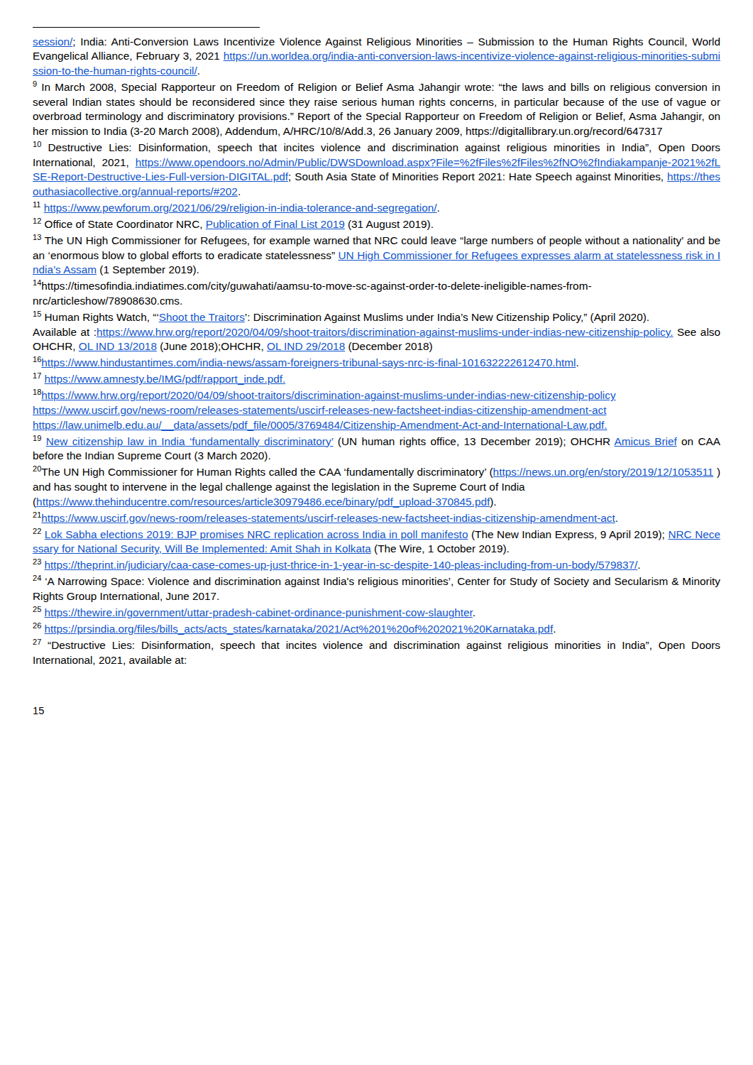session/; India: Anti-Conversion Laws Incentivize Violence Against Religious Minorities – Submission to the Human Rights Council, World Evangelical Alliance, February 3, 2021 https://un.worldea.org/india-anti-conversion-laws-incentivize-violence-against-religious-minorities-submission-to-the-human-rights-council/.
9 In March 2008, Special Rapporteur on Freedom of Religion or Belief Asma Jahangir wrote: “the laws and bills on religious conversion in several Indian states should be reconsidered since they raise serious human rights concerns, in particular because of the use of vague or overbroad terminology and discriminatory provisions.” Report of the Special Rapporteur on Freedom of Religion or Belief, Asma Jahangir, on her mission to India (3-20 March 2008), Addendum, A/HRC/10/8/Add.3, 26 January 2009, https://digitallibrary.un.org/record/647317
10 Destructive Lies: Disinformation, speech that incites violence and discrimination against religious minorities in India”, Open Doors International, 2021, https://www.opendoors.no/Admin/Public/DWSDownload.aspx?File=%2fFiles%2fFiles%2fNO%2fIndiakampanje-2021%2fLSE-Report-Destructive-Lies-Full-version-DIGITAL.pdf; South Asia State of Minorities Report 2021: Hate Speech against Minorities, https://thesouthasiacollective.org/annual-reports/#202.
11 https://www.pewforum.org/2021/06/29/religion-in-india-tolerance-and-segregation/.
12 Office of State Coordinator NRC, Publication of Final List 2019 (31 August 2019).
13 The UN High Commissioner for Refugees, for example warned that NRC could leave “large numbers of people without a nationality’ and be an ‘enormous blow to global efforts to eradicate statelessness” UN High Commissioner for Refugees expresses alarm at statelessness risk in India’s Assam (1 September 2019).
14https://timesofindia.indiatimes.com/city/guwahati/aamsu-to-move-sc-against-order-to-delete-ineligible-names-from-nrc/articleshow/78908630.cms.
15 Human Rights Watch, “‘Shoot the Traitors’: Discrimination Against Muslims under India’s New Citizenship Policy,” (April 2020).
Available at :https://www.hrw.org/report/2020/04/09/shoot-traitors/discrimination-against-muslims-under-indias-new-citizenship-policy. See also OHCHR, OL IND 13/2018 (June 2018);OHCHR, OL IND 29/2018 (December 2018)
16https://www.hindustantimes.com/india-news/assam-foreigners-tribunal-says-nrc-is-final-101632222612470.html.
17 https://www.amnesty.be/IMG/pdf/rapport_inde.pdf.
18https://www.hrw.org/report/2020/04/09/shoot-traitors/discrimination-against-muslims-under-indias-new-citizenship-policy
https://www.uscirf.gov/news-room/releases-statements/uscirf-releases-new-factsheet-indias-citizenship-amendment-act
https://law.unimelb.edu.au/__data/assets/pdf_file/0005/3769484/Citizenship-Amendment-Act-and-International-Law.pdf.
19 New citizenship law in India ‘fundamentally discriminatory’ (UN human rights office, 13 December 2019); OHCHR Amicus Brief on CAA before the Indian Supreme Court (3 March 2020).
20The UN High Commissioner for Human Rights called the CAA ‘fundamentally discriminatory’ (https://news.un.org/en/story/2019/12/1053511 ) and has sought to intervene in the legal challenge against the legislation in the Supreme Court of India
(https://www.thehinducentre.com/resources/article30979486.ece/binary/pdf_upload-370845.pdf).
21https://www.uscirf.gov/news-room/releases-statements/uscirf-releases-new-factsheet-indias-citizenship-amendment-act.
22 Lok Sabha elections 2019: BJP promises NRC replication across India in poll manifesto (The New Indian Express, 9 April 2019); NRC Necessary for National Security, Will Be Implemented: Amit Shah in Kolkata (The Wire, 1 October 2019).
23 https://theprint.in/judiciary/caa-case-comes-up-just-thrice-in-1-year-in-sc-despite-140-pleas-including-from-un-body/579837/.
24 ‘A Narrowing Space: Violence and discrimination against India's religious minorities’, Center for Study of Society and Secularism & Minority Rights Group International, June 2017.
25 https://thewire.in/government/uttar-pradesh-cabinet-ordinance-punishment-cow-slaughter.
26 https://prsindia.org/files/bills_acts/acts_states/karnataka/2021/Act%201%20of%202021%20Karnataka.pdf.
27 “Destructive Lies: Disinformation, speech that incites violence and discrimination against religious minorities in India”, Open Doors International, 2021, available at:
15